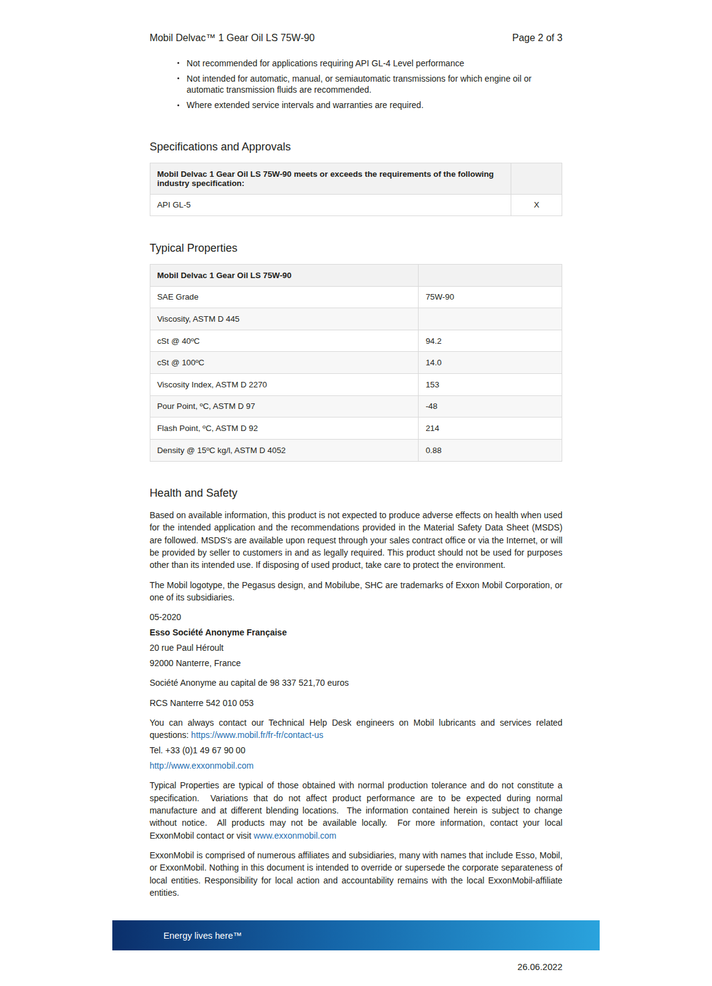Mobil Delvac™ 1 Gear Oil LS 75W-90
Page 2 of 3
Not recommended for applications requiring API GL-4 Level performance
Not intended for automatic, manual, or semiautomatic transmissions for which engine oil or automatic transmission fluids are recommended.
Where extended service intervals and warranties are required.
Specifications and Approvals
| Mobil Delvac 1 Gear Oil LS 75W-90 meets or exceeds the requirements of the following industry specification: | |
| API GL-5 | X |
Typical Properties
| Mobil Delvac 1 Gear Oil LS 75W-90 | |
| SAE Grade | 75W-90 |
| Viscosity, ASTM D 445 | |
| cSt @ 40ºC | 94.2 |
| cSt @ 100ºC | 14.0 |
| Viscosity Index, ASTM D 2270 | 153 |
| Pour Point, ºC, ASTM D 97 | -48 |
| Flash Point, ºC, ASTM D 92 | 214 |
| Density @ 15ºC kg/l, ASTM D 4052 | 0.88 |
Health and Safety
Based on available information, this product is not expected to produce adverse effects on health when used for the intended application and the recommendations provided in the Material Safety Data Sheet (MSDS) are followed. MSDS's are available upon request through your sales contract office or via the Internet, or will be provided by seller to customers in and as legally required. This product should not be used for purposes other than its intended use. If disposing of used product, take care to protect the environment.
The Mobil logotype, the Pegasus design, and Mobilube, SHC are trademarks of Exxon Mobil Corporation, or one of its subsidiaries.
05-2020
Esso Société Anonyme Française
20 rue Paul Héroult
92000 Nanterre, France
Société Anonyme au capital de 98 337 521,70 euros
RCS Nanterre 542 010 053
You can always contact our Technical Help Desk engineers on Mobil lubricants and services related questions: https://www.mobil.fr/fr-fr/contact-us
Tel. +33 (0)1 49 67 90 00
http://www.exxonmobil.com
Typical Properties are typical of those obtained with normal production tolerance and do not constitute a specification. Variations that do not affect product performance are to be expected during normal manufacture and at different blending locations. The information contained herein is subject to change without notice. All products may not be available locally. For more information, contact your local ExxonMobil contact or visit www.exxonmobil.com
ExxonMobil is comprised of numerous affiliates and subsidiaries, many with names that include Esso, Mobil, or ExxonMobil. Nothing in this document is intended to override or supersede the corporate separateness of local entities. Responsibility for local action and accountability remains with the local ExxonMobil-affiliate entities.
Energy lives here™
26.06.2022